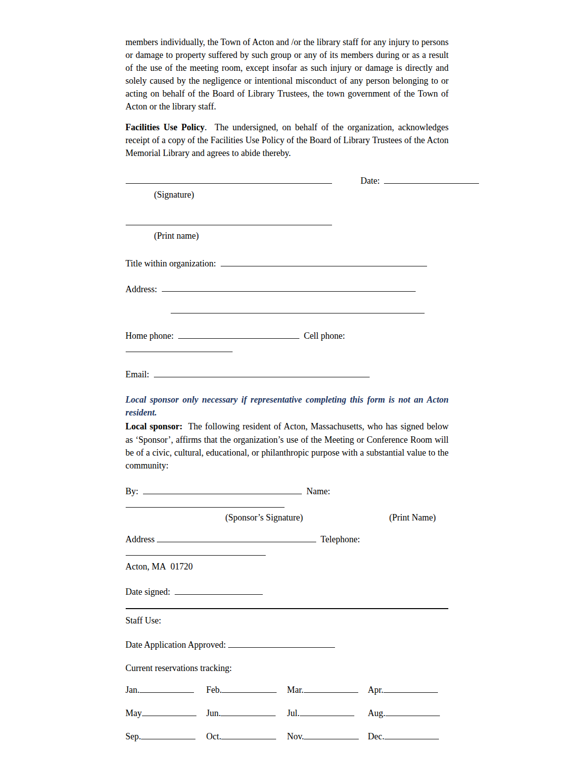members individually, the Town of Acton and /or the library staff for any injury to persons or damage to property suffered by such group or any of its members during or as a result of the use of the meeting room, except insofar as such injury or damage is directly and solely caused by the negligence or intentional misconduct of any person belonging to or acting on behalf of the Board of Library Trustees, the town government of the Town of Acton or the library staff.
Facilities Use Policy. The undersigned, on behalf of the organization, acknowledges receipt of a copy of the Facilities Use Policy of the Board of Library Trustees of the Acton Memorial Library and agrees to abide thereby.
Date:
(Signature)
(Print name)
Title within organization:
Address:
Home phone: Cell phone:
Email:
Local sponsor only necessary if representative completing this form is not an Acton resident.
Local sponsor: The following resident of Acton, Massachusetts, who has signed below as ‘Sponsor’, affirms that the organization’s use of the Meeting or Conference Room will be of a civic, cultural, educational, or philanthropic purpose with a substantial value to the community:
By: Name:
(Sponsor’s Signature) (Print Name)
Address Telephone:
Acton, MA 01720
Date signed:
Staff Use:
Date Application Approved:
Current reservations tracking:
| Jan. | Feb. | Mar. | Apr. |
| May | Jun. | Jul. | Aug. |
| Sep. | Oct. | Nov. | Dec. |